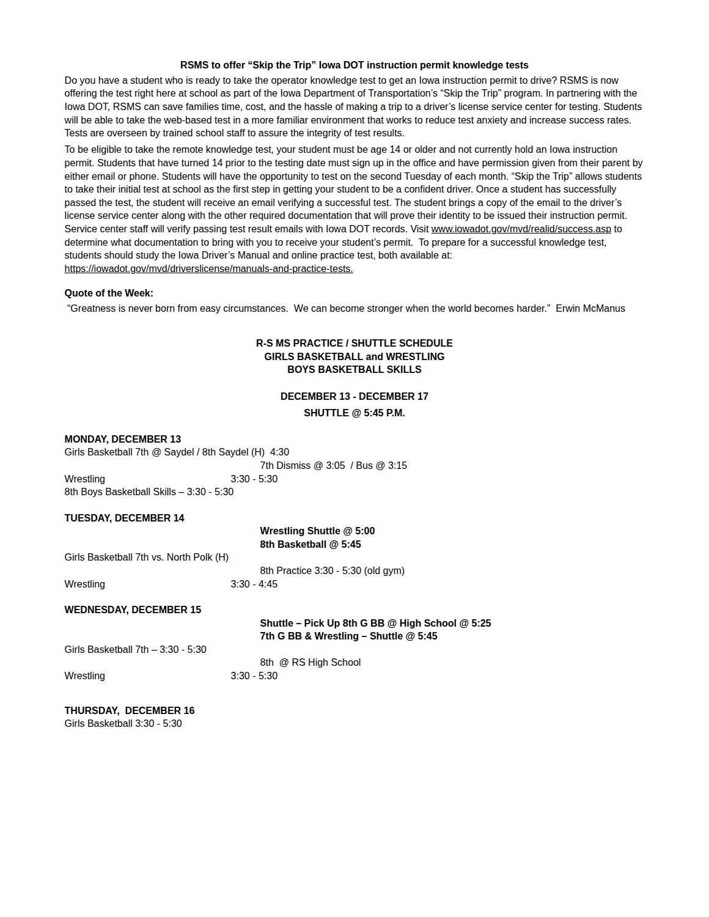RSMS to offer “Skip the Trip” Iowa DOT instruction permit knowledge tests
Do you have a student who is ready to take the operator knowledge test to get an Iowa instruction permit to drive? RSMS is now offering the test right here at school as part of the Iowa Department of Transportation’s “Skip the Trip” program. In partnering with the Iowa DOT, RSMS can save families time, cost, and the hassle of making a trip to a driver’s license service center for testing. Students will be able to take the web-based test in a more familiar environment that works to reduce test anxiety and increase success rates. Tests are overseen by trained school staff to assure the integrity of test results.
To be eligible to take the remote knowledge test, your student must be age 14 or older and not currently hold an Iowa instruction permit. Students that have turned 14 prior to the testing date must sign up in the office and have permission given from their parent by either email or phone. Students will have the opportunity to test on the second Tuesday of each month. “Skip the Trip” allows students to take their initial test at school as the first step in getting your student to be a confident driver. Once a student has successfully passed the test, the student will receive an email verifying a successful test. The student brings a copy of the email to the driver’s license service center along with the other required documentation that will prove their identity to be issued their instruction permit. Service center staff will verify passing test result emails with Iowa DOT records. Visit www.iowadot.gov/mvd/realid/success.asp to determine what documentation to bring with you to receive your student’s permit. To prepare for a successful knowledge test, students should study the Iowa Driver’s Manual and online practice test, both available at: https://iowadot.gov/mvd/driverslicense/manuals-and-practice-tests.
Quote of the Week:
“Greatness is never born from easy circumstances. We can become stronger when the world becomes harder.” Erwin McManus
R-S MS PRACTICE / SHUTTLE SCHEDULE
GIRLS BASKETBALL and WRESTLING
BOYS BASKETBALL SKILLS
DECEMBER 13 - DECEMBER 17
SHUTTLE @ 5:45 P.M.
MONDAY, DECEMBER 13
Girls Basketball 7th @ Saydel / 8th Saydel (H) 4:30
7th Dismiss @ 3:05 / Bus @ 3:15
Wrestling3:30 - 5:30
8th Boys Basketball Skills – 3:30 - 5:30
TUESDAY, DECEMBER 14
Wrestling Shuttle @ 5:00
8th Basketball @ 5:45
Girls Basketball 7th vs. North Polk (H)
8th Practice 3:30 - 5:30 (old gym)
Wrestling3:30 - 4:45
WEDNESDAY, DECEMBER 15
Shuttle – Pick Up 8th G BB @ High School @ 5:25
7th G BB & Wrestling – Shuttle @ 5:45
Girls Basketball 7th – 3:30 - 5:30
8th @ RS High School
Wrestling3:30 - 5:30
THURSDAY, DECEMBER 16
Girls Basketball 3:30 - 5:30